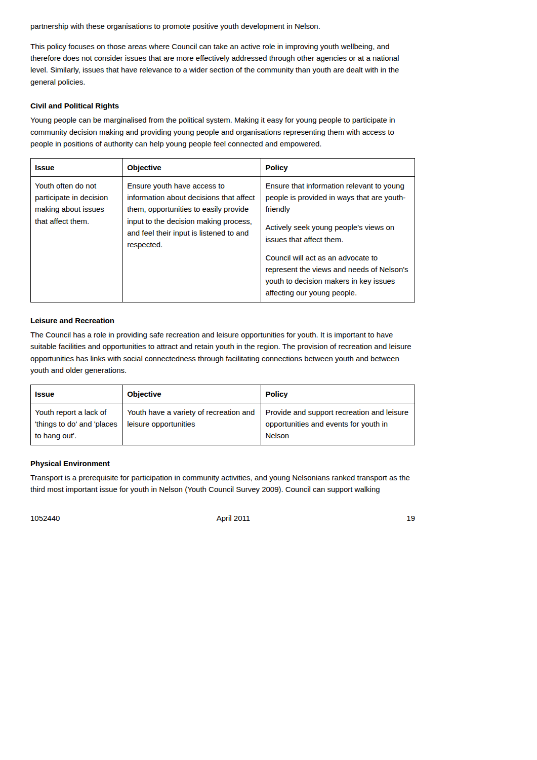partnership with these organisations to promote positive youth development in Nelson.
This policy focuses on those areas where Council can take an active role in improving youth wellbeing, and therefore does not consider issues that are more effectively addressed through other agencies or at a national level. Similarly, issues that have relevance to a wider section of the community than youth are dealt with in the general policies.
Civil and Political Rights
Young people can be marginalised from the political system. Making it easy for young people to participate in community decision making and providing young people and organisations representing them with access to people in positions of authority can help young people feel connected and empowered.
| Issue | Objective | Policy |
| --- | --- | --- |
| Youth often do not participate in decision making about issues that affect them. | Ensure youth have access to information about decisions that affect them, opportunities to easily provide input to the decision making process, and feel their input is listened to and respected. | Ensure that information relevant to young people is provided in ways that are youth-friendly Actively seek young people's views on issues that affect them. Council will act as an advocate to represent the views and needs of Nelson's youth to decision makers in key issues affecting our young people. |
Leisure and Recreation
The Council has a role in providing safe recreation and leisure opportunities for youth. It is important to have suitable facilities and opportunities to attract and retain youth in the region. The provision of recreation and leisure opportunities has links with social connectedness through facilitating connections between youth and between youth and older generations.
| Issue | Objective | Policy |
| --- | --- | --- |
| Youth report a lack of 'things to do' and 'places to hang out'. | Youth have a variety of recreation and leisure opportunities | Provide and support recreation and leisure opportunities and events for youth in Nelson |
Physical Environment
Transport is a prerequisite for participation in community activities, and young Nelsonians ranked transport as the third most important issue for youth in Nelson (Youth Council Survey 2009). Council can support walking
1052440 April 2011 19